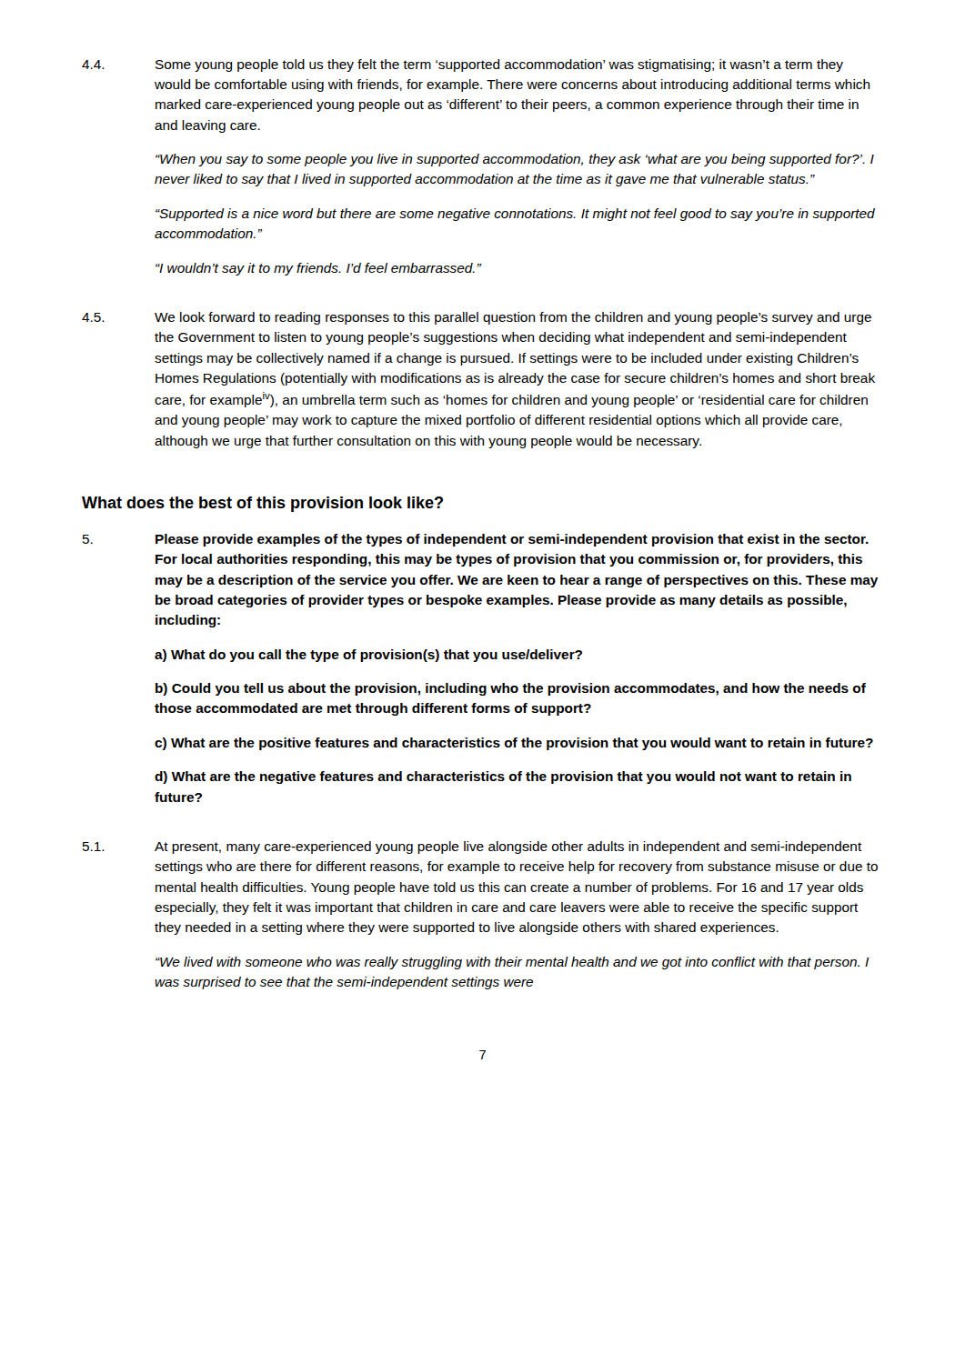4.4.
Some young people told us they felt the term ‘supported accommodation’ was stigmatising; it wasn’t a term they would be comfortable using with friends, for example. There were concerns about introducing additional terms which marked care-experienced young people out as ‘different’ to their peers, a common experience through their time in and leaving care.
“When you say to some people you live in supported accommodation, they ask ‘what are you being supported for?’. I never liked to say that I lived in supported accommodation at the time as it gave me that vulnerable status.”
“Supported is a nice word but there are some negative connotations. It might not feel good to say you’re in supported accommodation.”
“I wouldn’t say it to my friends. I’d feel embarrassed.”
4.5.
We look forward to reading responses to this parallel question from the children and young people’s survey and urge the Government to listen to young people’s suggestions when deciding what independent and semi-independent settings may be collectively named if a change is pursued. If settings were to be included under existing Children’s Homes Regulations (potentially with modifications as is already the case for secure children’s homes and short break care, for exampleiv), an umbrella term such as ‘homes for children and young people’ or ‘residential care for children and young people’ may work to capture the mixed portfolio of different residential options which all provide care, although we urge that further consultation on this with young people would be necessary.
What does the best of this provision look like?
5.
Please provide examples of the types of independent or semi-independent provision that exist in the sector. For local authorities responding, this may be types of provision that you commission or, for providers, this may be a description of the service you offer. We are keen to hear a range of perspectives on this. These may be broad categories of provider types or bespoke examples. Please provide as many details as possible, including:
a) What do you call the type of provision(s) that you use/deliver?
b) Could you tell us about the provision, including who the provision accommodates, and how the needs of those accommodated are met through different forms of support?
c) What are the positive features and characteristics of the provision that you would want to retain in future?
d) What are the negative features and characteristics of the provision that you would not want to retain in future?
5.1.
At present, many care-experienced young people live alongside other adults in independent and semi-independent settings who are there for different reasons, for example to receive help for recovery from substance misuse or due to mental health difficulties. Young people have told us this can create a number of problems. For 16 and 17 year olds especially, they felt it was important that children in care and care leavers were able to receive the specific support they needed in a setting where they were supported to live alongside others with shared experiences.
“We lived with someone who was really struggling with their mental health and we got into conflict with that person. I was surprised to see that the semi-independent settings were
7